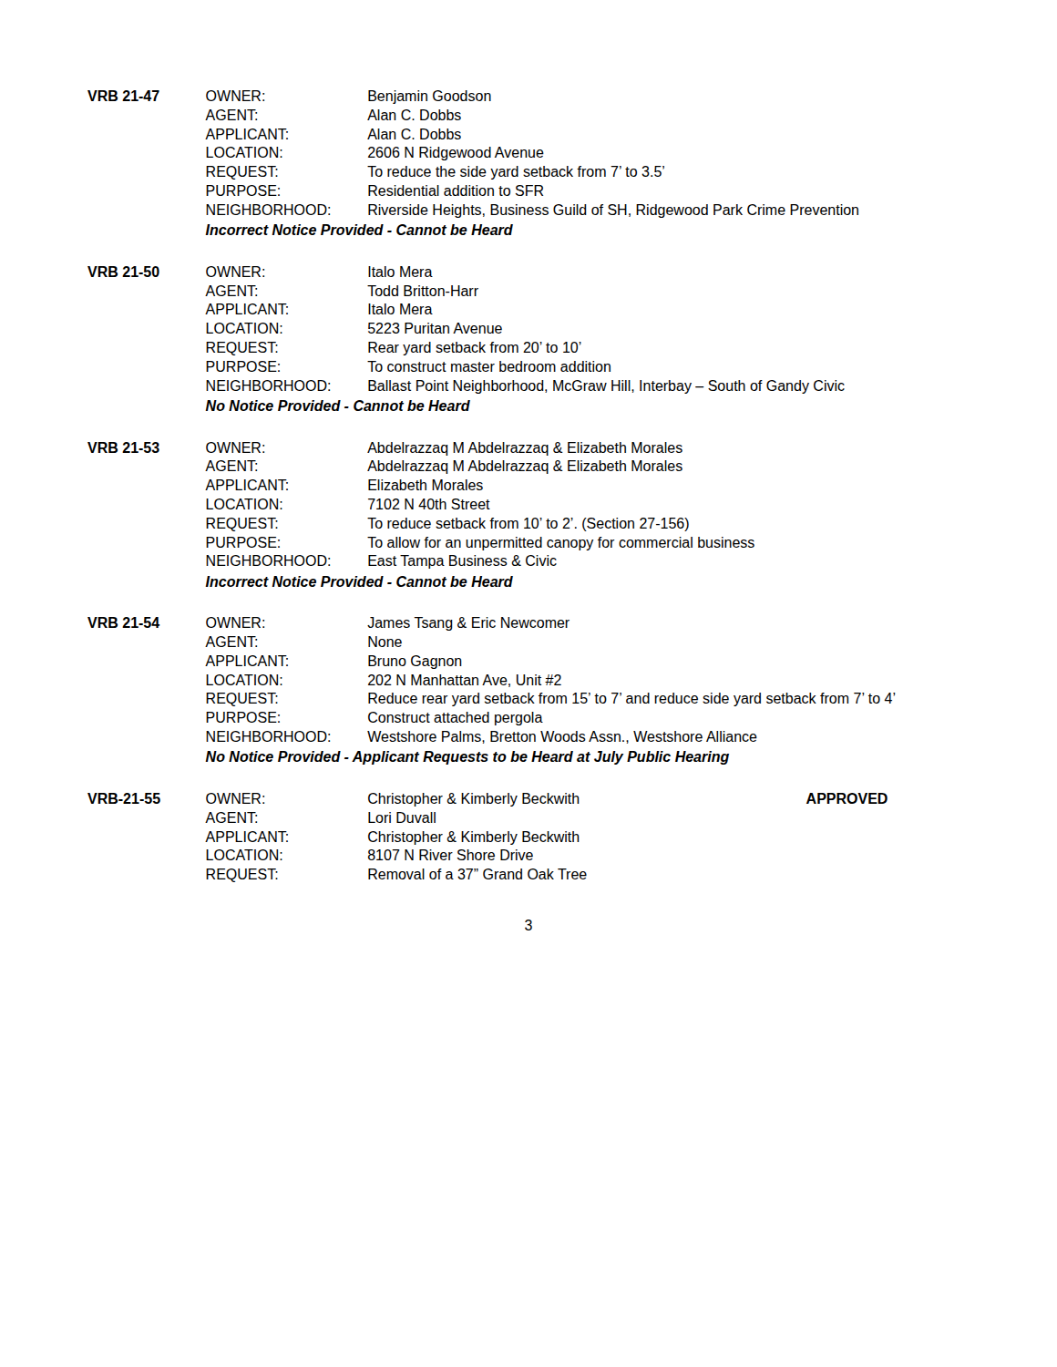| VRB 21-47 | OWNER: | Benjamin Goodson |
| | AGENT: | Alan C. Dobbs |
| | APPLICANT: | Alan C. Dobbs |
| | LOCATION: | 2606 N Ridgewood Avenue |
| | REQUEST: | To reduce the side yard setback from 7’ to 3.5’ |
| | PURPOSE: | Residential addition to SFR |
| | NEIGHBORHOOD: | Riverside Heights, Business Guild of SH, Ridgewood Park Crime Prevention |
Incorrect Notice Provided - Cannot be Heard
| VRB 21-50 | OWNER: | Italo Mera |
| | AGENT: | Todd Britton-Harr |
| | APPLICANT: | Italo Mera |
| | LOCATION: | 5223 Puritan Avenue |
| | REQUEST: | Rear yard setback from 20’ to 10’ |
| | PURPOSE: | To construct master bedroom addition |
| | NEIGHBORHOOD: | Ballast Point Neighborhood, McGraw Hill, Interbay – South of Gandy Civic |
No Notice Provided - Cannot be Heard
| VRB 21-53 | OWNER: | Abdelrazzaq M Abdelrazzaq & Elizabeth Morales |
| | AGENT: | Abdelrazzaq M Abdelrazzaq & Elizabeth Morales |
| | APPLICANT: | Elizabeth Morales |
| | LOCATION: | 7102 N 40th Street |
| | REQUEST: | To reduce setback from 10’ to 2’. (Section 27-156) |
| | PURPOSE: | To allow for an unpermitted canopy for commercial business |
| | NEIGHBORHOOD: | East Tampa Business & Civic |
Incorrect Notice Provided - Cannot be Heard
| VRB 21-54 | OWNER: | James Tsang & Eric Newcomer |
| | AGENT: | None |
| | APPLICANT: | Bruno Gagnon |
| | LOCATION: | 202 N Manhattan Ave, Unit #2 |
| | REQUEST: | Reduce rear yard setback from 15’ to 7’ and reduce side yard setback from 7’ to 4’ |
| | PURPOSE: | Construct attached pergola |
| | NEIGHBORHOOD: | Westshore Palms, Bretton Woods Assn., Westshore Alliance |
No Notice Provided - Applicant Requests to be Heard at July Public Hearing
| VRB-21-55 | OWNER: | Christopher & Kimberly Beckwith | APPROVED |
| | AGENT: | Lori Duvall | |
| | APPLICANT: | Christopher & Kimberly Beckwith | |
| | LOCATION: | 8107 N River Shore Drive | |
| | REQUEST: | Removal of a 37” Grand Oak Tree | |
3